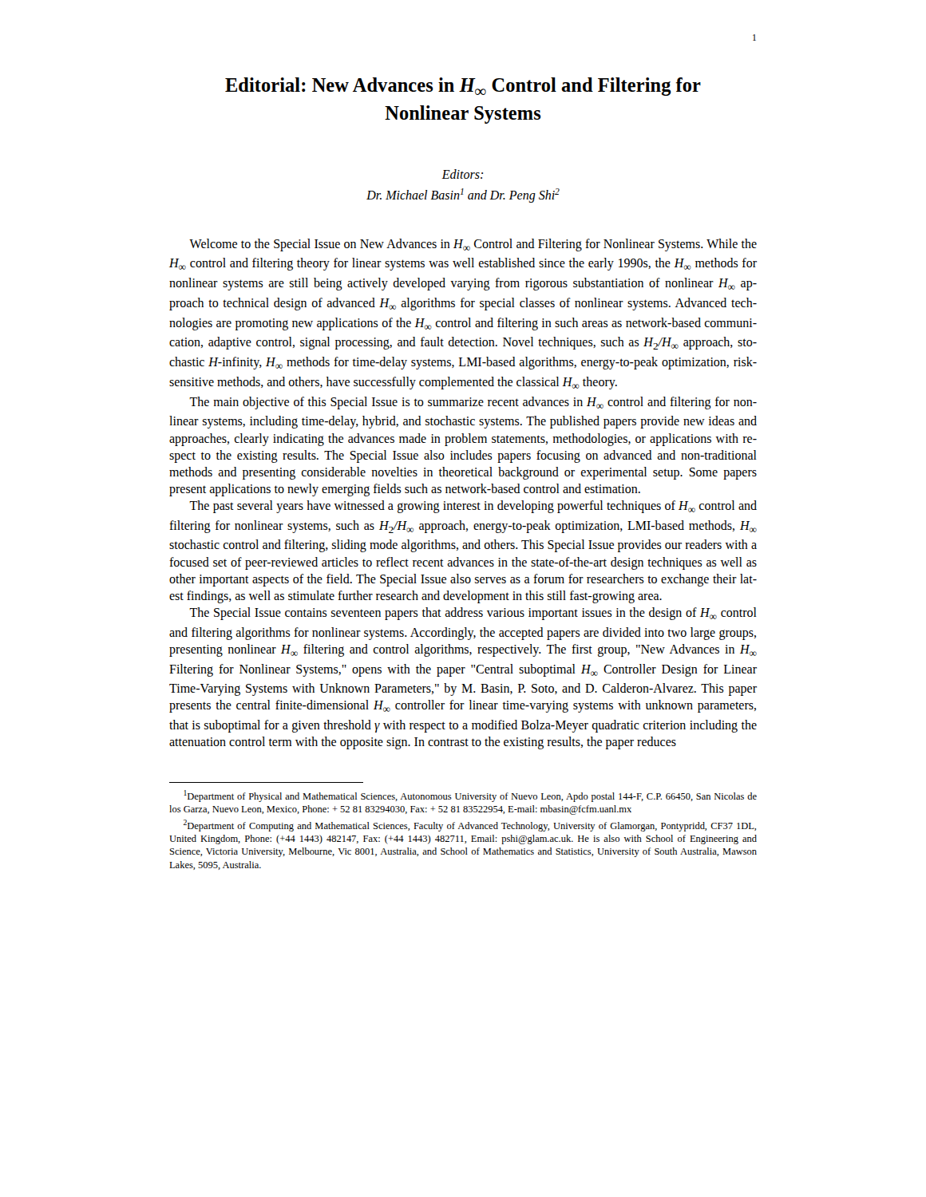1
Editorial: New Advances in H∞ Control and Filtering for
Nonlinear Systems
Editors: Dr. Michael Basin1 and Dr. Peng Shi2
Welcome to the Special Issue on New Advances in H∞ Control and Filtering for Nonlinear Systems. While the H∞ control and filtering theory for linear systems was well established since the early 1990s, the H∞ methods for nonlinear systems are still being actively developed varying from rigorous substantiation of nonlinear H∞ approach to technical design of advanced H∞ algorithms for special classes of nonlinear systems. Advanced technologies are promoting new applications of the H∞ control and filtering in such areas as network-based communication, adaptive control, signal processing, and fault detection. Novel techniques, such as H2/H∞ approach, stochastic H-infinity, H∞ methods for time-delay systems, LMI-based algorithms, energy-to-peak optimization, risk-sensitive methods, and others, have successfully complemented the classical H∞ theory.
The main objective of this Special Issue is to summarize recent advances in H∞ control and filtering for nonlinear systems, including time-delay, hybrid, and stochastic systems. The published papers provide new ideas and approaches, clearly indicating the advances made in problem statements, methodologies, or applications with respect to the existing results. The Special Issue also includes papers focusing on advanced and non-traditional methods and presenting considerable novelties in theoretical background or experimental setup. Some papers present applications to newly emerging fields such as network-based control and estimation.
The past several years have witnessed a growing interest in developing powerful techniques of H∞ control and filtering for nonlinear systems, such as H2/H∞ approach, energy-to-peak optimization, LMI-based methods, H∞ stochastic control and filtering, sliding mode algorithms, and others. This Special Issue provides our readers with a focused set of peer-reviewed articles to reflect recent advances in the state-of-the-art design techniques as well as other important aspects of the field. The Special Issue also serves as a forum for researchers to exchange their latest findings, as well as stimulate further research and development in this still fast-growing area.
The Special Issue contains seventeen papers that address various important issues in the design of H∞ control and filtering algorithms for nonlinear systems. Accordingly, the accepted papers are divided into two large groups, presenting nonlinear H∞ filtering and control algorithms, respectively. The first group, "New Advances in H∞ Filtering for Nonlinear Systems," opens with the paper "Central suboptimal H∞ Controller Design for Linear Time-Varying Systems with Unknown Parameters," by M. Basin, P. Soto, and D. Calderon-Alvarez. This paper presents the central finite-dimensional H∞ controller for linear time-varying systems with unknown parameters, that is suboptimal for a given threshold γ with respect to a modified Bolza-Meyer quadratic criterion including the attenuation control term with the opposite sign. In contrast to the existing results, the paper reduces
1Department of Physical and Mathematical Sciences, Autonomous University of Nuevo Leon, Apdo postal 144-F, C.P. 66450, San Nicolas de los Garza, Nuevo Leon, Mexico, Phone: + 52 81 83294030, Fax: + 52 81 83522954, E-mail: mbasin@fcfm.uanl.mx
2Department of Computing and Mathematical Sciences, Faculty of Advanced Technology, University of Glamorgan, Pontypridd, CF37 1DL, United Kingdom, Phone: (+44 1443) 482147, Fax: (+44 1443) 482711, Email: pshi@glam.ac.uk. He is also with School of Engineering and Science, Victoria University, Melbourne, Vic 8001, Australia, and School of Mathematics and Statistics, University of South Australia, Mawson Lakes, 5095, Australia.